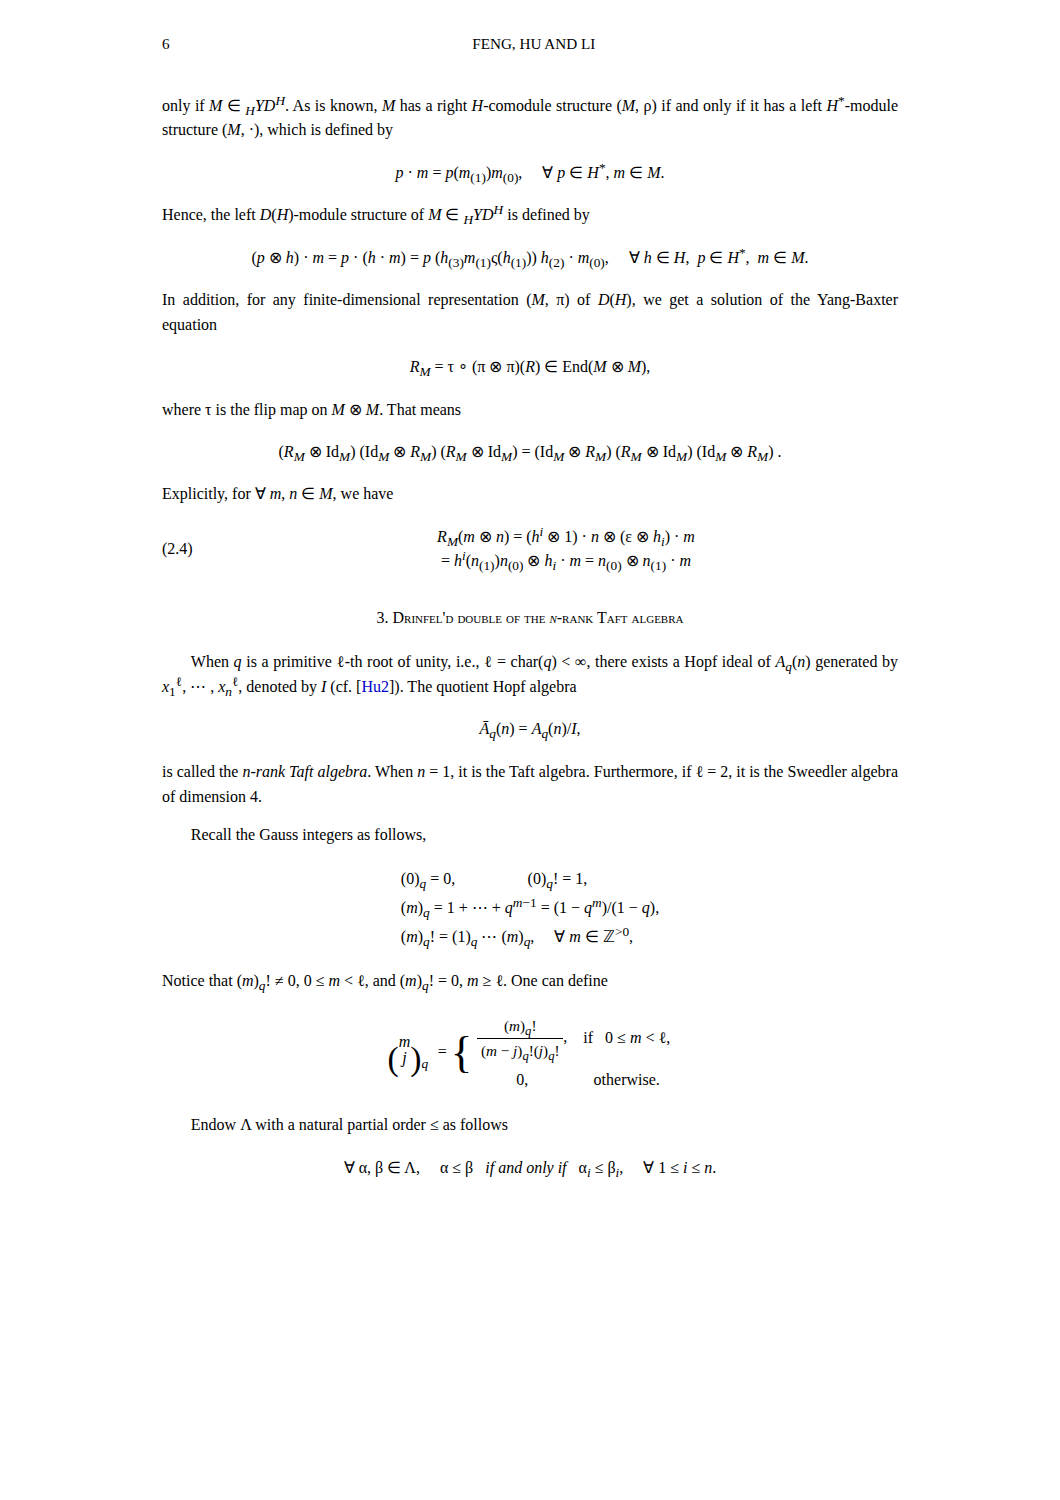6 FENG, HU AND LI
only if M ∈ HYDH. As is known, M has a right H-comodule structure (M, ρ) if and only if it has a left H*-module structure (M, ·), which is defined by
p · m = p(m(1))m(0), ∀ p ∈ H*, m ∈ M.
Hence, the left D(H)-module structure of M ∈ HYDH is defined by
(p ⊗ h) · m = p · (h · m) = p (h(3)m(1)ς(h(1))) h(2) · m(0), ∀ h ∈ H, p ∈ H*, m ∈ M.
In addition, for any finite-dimensional representation (M, π) of D(H), we get a solution of the Yang-Baxter equation
RM = τ ∘ (π ⊗ π)(R) ∈ End(M ⊗ M),
where τ is the flip map on M ⊗ M. That means
(RM ⊗ IdM) (IdM ⊗ RM) (RM ⊗ IdM) = (IdM ⊗ RM) (RM ⊗ IdM) (IdM ⊗ RM) .
Explicitly, for ∀ m, n ∈ M, we have
(2.4)
RM(m ⊗ n) = (hi ⊗ 1) · n ⊗ (ε ⊗ hi) · m = hi(n(1))n(0) ⊗ hi · m = n(0) ⊗ n(1) · m
3. Drinfel'd double of the n-rank Taft algebra
When q is a primitive ℓ-th root of unity, i.e., ℓ = char(q) < ∞, there exists a Hopf ideal of Aq(n) generated by x1ℓ, ⋯ , xnℓ, denoted by I (cf. [Hu2]). The quotient Hopf algebra
Āq(n) = Aq(n)/I,
is called the n-rank Taft algebra. When n = 1, it is the Taft algebra. Furthermore, if ℓ = 2, it is the Sweedler algebra of dimension 4.
Recall the Gauss integers as follows,
| (0) q = 0, | (0) q ! = 1, |
| ( m ) q = 1 + ⋯ + q m −1 = (1 − q m )/(1 − q ), |
| ( m ) q ! = (1) q ⋯ ( m ) q , ∀ m ∈ ℤ >0 , |
Notice that (m)q! ≠ 0, 0 ≤ m < ℓ, and (m)q! = 0, m ≥ ℓ. One can define
(m
j)q = {
| ( m ) q ! ( m − j ) q !( j ) q ! , | if 0 ≤ m < ℓ, |
| 0, | otherwise. |
Endow Λ with a natural partial order ≤ as follows
∀ α, β ∈ Λ, α ≤ β if and only if αi ≤ βi, ∀ 1 ≤ i ≤ n.